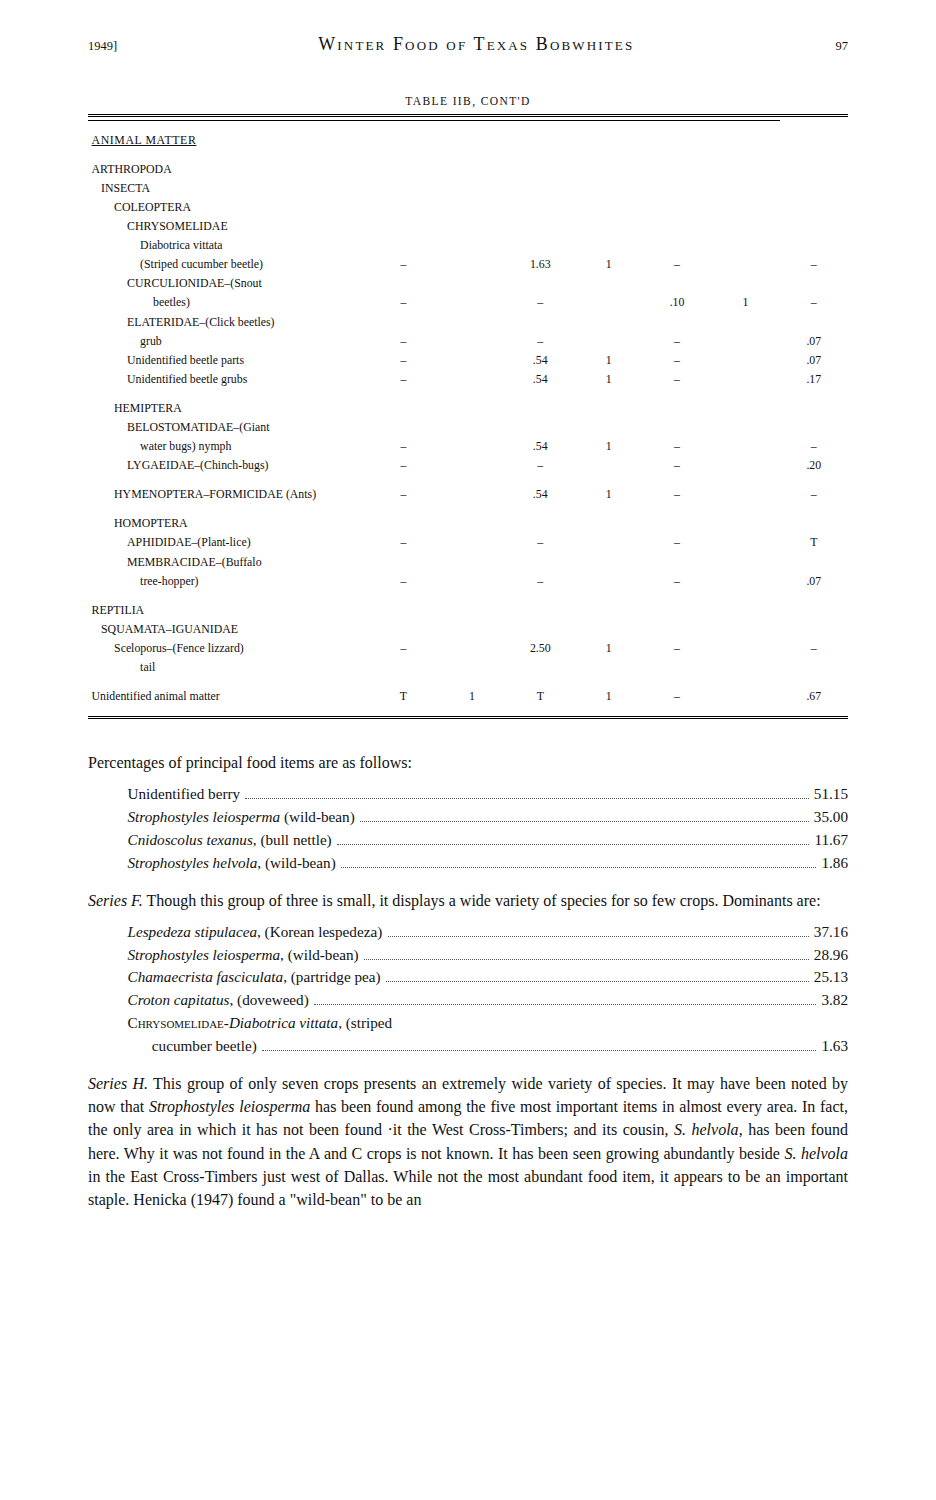1949]
Winter Food of Texas Bobwhites
97
Table IIb, cont'd
| ANIMAL MATTER | | | | | | |
| ARTHROPODA | | | | | | |
| INSECTA | | | | | | |
| COLEOPTERA | | | | | | |
| CHRYSOMELIDAE | | | | | | |
| Diabotrica vittata | | | | | | |
| (Striped cucumber beetle) | – | | 1.63 | 1 | – | | – |
| CURCULIONIDAE–(Snout | | | | | | |
| beetles) | – | | – | | .10 | 1 | – |
| ELATERIDAE–(Click beetles) | | | | | | |
| grub | – | | – | | – | | .07 |
| Unidentified beetle parts | – | | .54 | 1 | – | | .07 |
| Unidentified beetle grubs | – | | .54 | 1 | – | | .17 |
| HEMIPTERA | | | | | | |
| BELOSTOMATIDAE–(Giant | | | | | | |
| water bugs) nymph | – | | .54 | 1 | – | | – |
| LYGAEIDAE–(Chinch-bugs) | – | | – | | – | | .20 |
| HYMENOPTERA–FORMICIDAE (Ants) | – | | .54 | 1 | – | | – |
| HOMOPTERA | | | | | | |
| APHIDIDAE–(Plant-lice) | – | | – | | – | | T |
| MEMBRACIDAE–(Buffalo | | | | | | |
| tree-hopper) | – | | – | | – | | .07 |
| REPTILIA | | | | | | |
| SQUAMATA–IGUANIDAE | | | | | | |
| Sceloporus–(Fence lizzard) | – | | 2.50 | 1 | – | | – |
| tail | | | | | | |
| Unidentified animal matter | T | 1 | T | 1 | – | | .67 |
Percentages of principal food items are as follows:
Unidentified berry 51.15
Strophostyles leiosperma (wild-bean) 35.00
Cnidoscolus texanus, (bull nettle) 11.67
Strophostyles helvola, (wild-bean) 1.86
Series F. Though this group of three is small, it displays a wide variety of species for so few crops. Dominants are:
Lespedeza stipulacea, (Korean lespedeza) 37.16
Strophostyles leiosperma, (wild-bean) 28.96
Chamaecrista fasciculata, (partridge pea) 25.13
Croton capitatus, (doveweed) 3.82
Chrysomelidae-Diabotrica vittata, (striped
cucumber beetle) 1.63
Series H. This group of only seven crops presents an extremely wide variety of species. It may have been noted by now that Strophostyles leiosperma has been found among the five most important items in almost every area. In fact, the only area in which it has not been found ·it the West Cross-Timbers; and its cousin, S. helvola, has been found here. Why it was not found in the A and C crops is not known. It has been seen growing abundantly beside S. helvola in the East Cross-Timbers just west of Dallas. While not the most abundant food item, it appears to be an important staple. Henicka (1947) found a "wild-bean" to be an